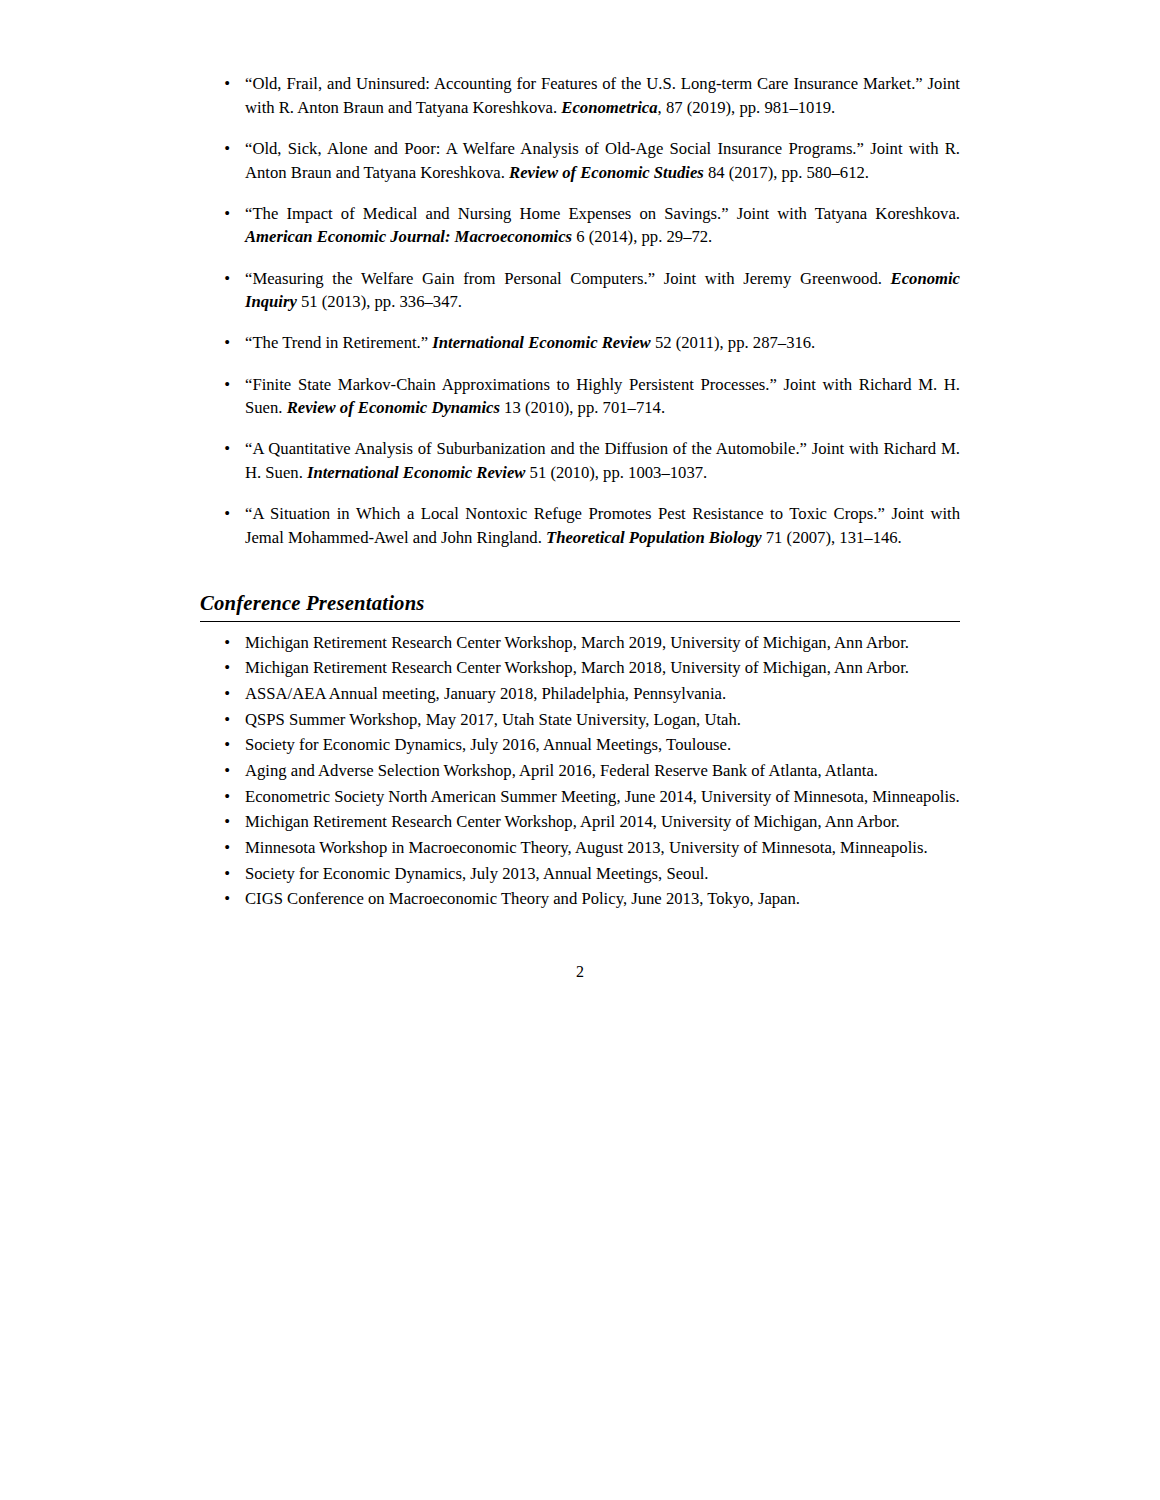“Old, Frail, and Uninsured: Accounting for Features of the U.S. Long-term Care Insurance Market.” Joint with R. Anton Braun and Tatyana Koreshkova. Econometrica, 87 (2019), pp. 981–1019.
“Old, Sick, Alone and Poor: A Welfare Analysis of Old-Age Social Insurance Programs.” Joint with R. Anton Braun and Tatyana Koreshkova. Review of Economic Studies 84 (2017), pp. 580–612.
“The Impact of Medical and Nursing Home Expenses on Savings.” Joint with Tatyana Koreshkova. American Economic Journal: Macroeconomics 6 (2014), pp. 29–72.
“Measuring the Welfare Gain from Personal Computers.” Joint with Jeremy Greenwood. Economic Inquiry 51 (2013), pp. 336–347.
“The Trend in Retirement.” International Economic Review 52 (2011), pp. 287–316.
“Finite State Markov-Chain Approximations to Highly Persistent Processes.” Joint with Richard M. H. Suen. Review of Economic Dynamics 13 (2010), pp. 701–714.
“A Quantitative Analysis of Suburbanization and the Diffusion of the Automobile.” Joint with Richard M. H. Suen. International Economic Review 51 (2010), pp. 1003–1037.
“A Situation in Which a Local Nontoxic Refuge Promotes Pest Resistance to Toxic Crops.” Joint with Jemal Mohammed-Awel and John Ringland. Theoretical Population Biology 71 (2007), 131–146.
Conference Presentations
Michigan Retirement Research Center Workshop, March 2019, University of Michigan, Ann Arbor.
Michigan Retirement Research Center Workshop, March 2018, University of Michigan, Ann Arbor.
ASSA/AEA Annual meeting, January 2018, Philadelphia, Pennsylvania.
QSPS Summer Workshop, May 2017, Utah State University, Logan, Utah.
Society for Economic Dynamics, July 2016, Annual Meetings, Toulouse.
Aging and Adverse Selection Workshop, April 2016, Federal Reserve Bank of Atlanta, Atlanta.
Econometric Society North American Summer Meeting, June 2014, University of Minnesota, Minneapolis.
Michigan Retirement Research Center Workshop, April 2014, University of Michigan, Ann Arbor.
Minnesota Workshop in Macroeconomic Theory, August 2013, University of Minnesota, Minneapolis.
Society for Economic Dynamics, July 2013, Annual Meetings, Seoul.
CIGS Conference on Macroeconomic Theory and Policy, June 2013, Tokyo, Japan.
2